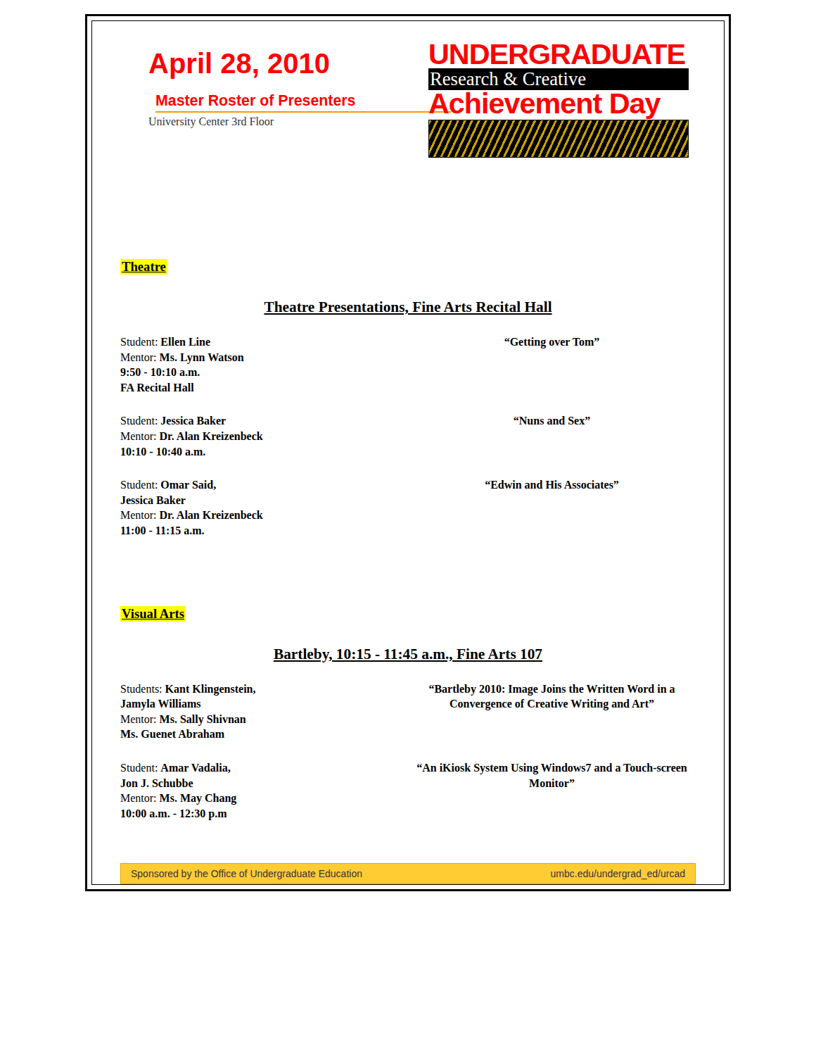April 28, 2010
UNDERGRADUATE
Research & Creative
Achievement Day
Master Roster of Presenters
University Center 3rd Floor
Theatre
Theatre Presentations, Fine Arts Recital Hall
Student: Ellen Line
Mentor: Ms. Lynn Watson
9:50 - 10:10 a.m.
FA Recital Hall
“Getting over Tom”
Student: Jessica Baker
Mentor: Dr. Alan Kreizenbeck
10:10 - 10:40 a.m.
“Nuns and Sex”
Student: Omar Said,
Jessica Baker
Mentor: Dr. Alan Kreizenbeck
11:00 - 11:15 a.m.
“Edwin and His Associates”
Visual Arts
Bartleby, 10:15 - 11:45 a.m., Fine Arts 107
Students: Kant Klingenstein,
Jamyla Williams
Mentor: Ms. Sally Shivnan
Ms. Guenet Abraham
“Bartleby 2010: Image Joins the Written Word in a Convergence of Creative Writing and Art”
Student: Amar Vadalia,
Jon J. Schubbe
Mentor: Ms. May Chang
10:00 a.m. - 12:30 p.m
“An iKiosk System Using Windows7 and a Touch-screen Monitor”
Sponsored by the Office of Undergraduate Education
umbc.edu/undergrad_ed/urcad